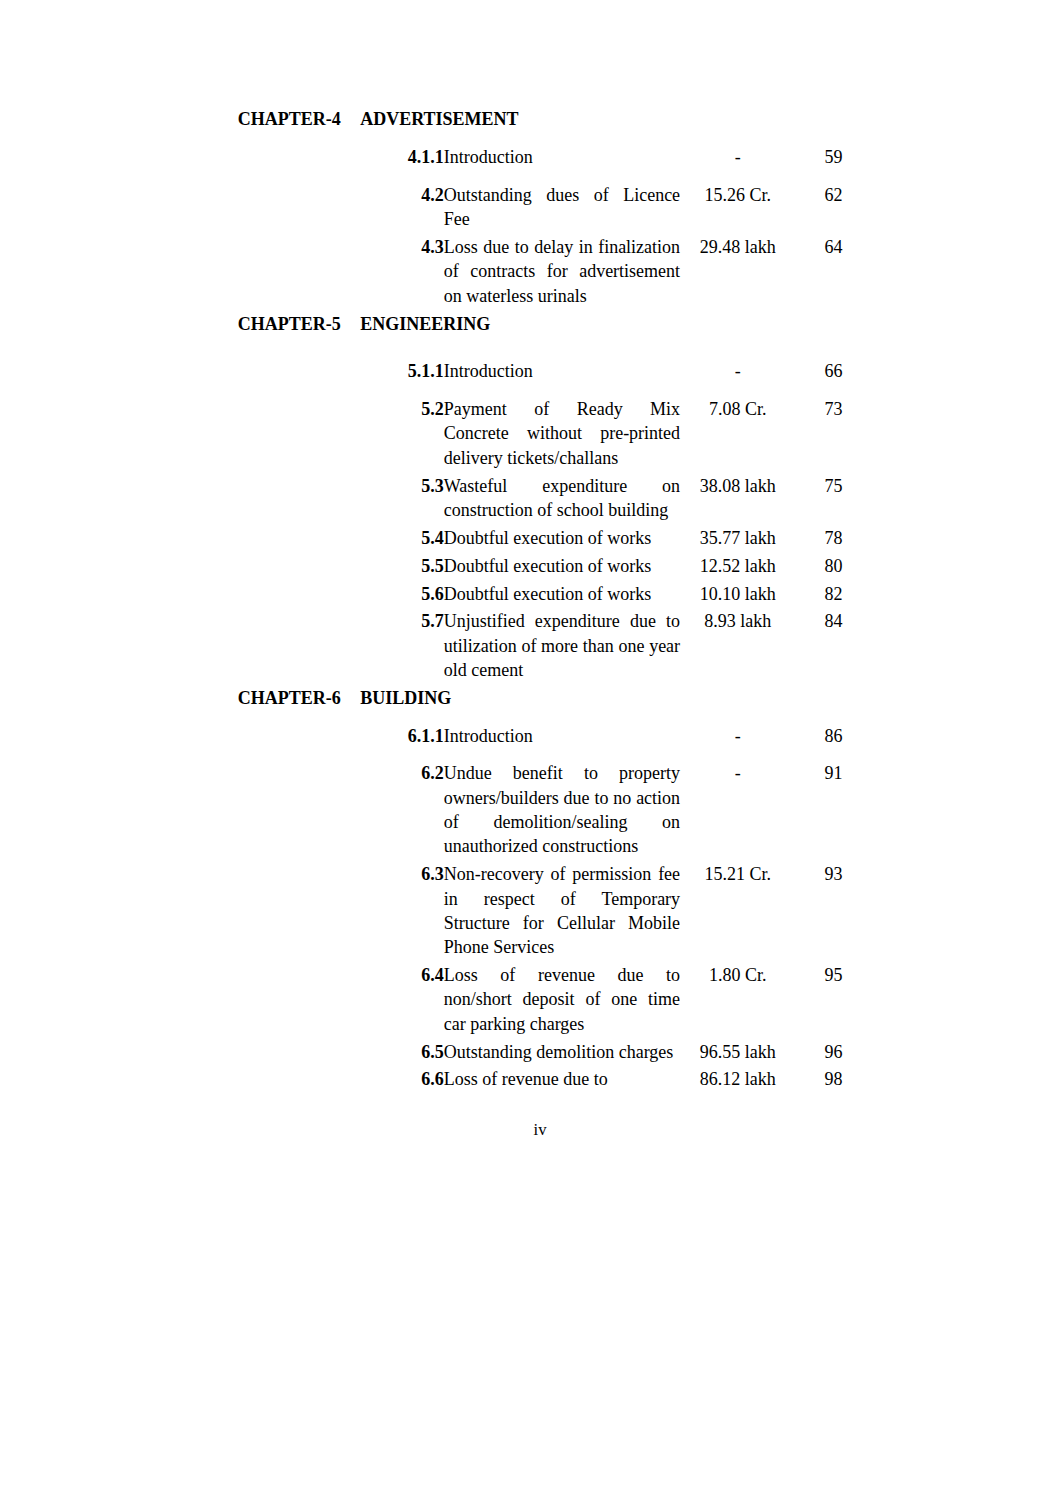| CHAPTER-4 | ADVERTISEMENT |
| | 4.1.1 | Introduction | - | 59 |
| | 4.2 | Outstanding dues of Licence Fee | 15.26 Cr. | 62 |
| | 4.3 | Loss due to delay in finalization of contracts for advertisement on waterless urinals | 29.48 lakh | 64 |
| CHAPTER-5 | ENGINEERING |
| | 5.1.1 | Introduction | - | 66 |
| | 5.2 | Payment of Ready Mix Concrete without pre-printed delivery tickets/challans | 7.08 Cr. | 73 |
| | 5.3 | Wasteful expenditure on construction of school building | 38.08 lakh | 75 |
| | 5.4 | Doubtful execution of works | 35.77 lakh | 78 |
| | 5.5 | Doubtful execution of works | 12.52 lakh | 80 |
| | 5.6 | Doubtful execution of works | 10.10 lakh | 82 |
| | 5.7 | Unjustified expenditure due to utilization of more than one year old cement | 8.93 lakh | 84 |
| CHAPTER-6 | BUILDING |
| | 6.1.1 | Introduction | - | 86 |
| | 6.2 | Undue benefit to property owners/builders due to no action of demolition/sealing on unauthorized constructions | - | 91 |
| | 6.3 | Non-recovery of permission fee in respect of Temporary Structure for Cellular Mobile Phone Services | 15.21 Cr. | 93 |
| | 6.4 | Loss of revenue due to non/short deposit of one time car parking charges | 1.80 Cr. | 95 |
| | 6.5 | Outstanding demolition charges | 96.55 lakh | 96 |
| | 6.6 | Loss of revenue due to | 86.12 lakh | 98 |
iv